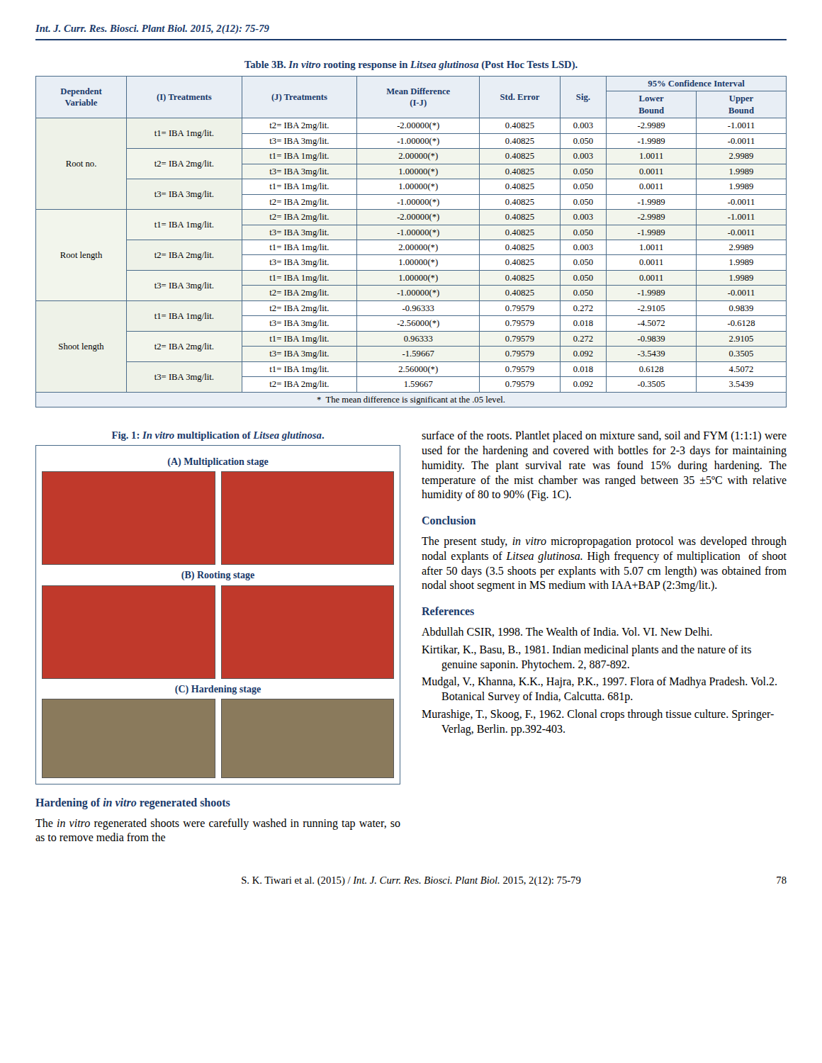Int. J. Curr. Res. Biosci. Plant Biol. 2015, 2(12): 75-79
Table 3B. In vitro rooting response in Litsea glutinosa (Post Hoc Tests LSD).
| Dependent Variable | (I) Treatments | (J) Treatments | Mean Difference (I-J) | Std. Error | Sig. | 95% Confidence Interval |
| --- | --- | --- | --- | --- | --- | --- |
| Lower Bound | Upper Bound |
| Root no. | t1= IBA 1mg/lit. | t2= IBA 2mg/lit. | -2.00000(*) | 0.40825 | 0.003 | -2.9989 | -1.0011 |
| t3= IBA 3mg/lit. | -1.00000(*) | 0.40825 | 0.050 | -1.9989 | -0.0011 |
| t2= IBA 2mg/lit. | t1= IBA 1mg/lit. | 2.00000(*) | 0.40825 | 0.003 | 1.0011 | 2.9989 |
| t3= IBA 3mg/lit. | 1.00000(*) | 0.40825 | 0.050 | 0.0011 | 1.9989 |
| t3= IBA 3mg/lit. | t1= IBA 1mg/lit. | 1.00000(*) | 0.40825 | 0.050 | 0.0011 | 1.9989 |
| t2= IBA 2mg/lit. | -1.00000(*) | 0.40825 | 0.050 | -1.9989 | -0.0011 |
| Root length | t1= IBA 1mg/lit. | t2= IBA 2mg/lit. | -2.00000(*) | 0.40825 | 0.003 | -2.9989 | -1.0011 |
| t3= IBA 3mg/lit. | -1.00000(*) | 0.40825 | 0.050 | -1.9989 | -0.0011 |
| t2= IBA 2mg/lit. | t1= IBA 1mg/lit. | 2.00000(*) | 0.40825 | 0.003 | 1.0011 | 2.9989 |
| t3= IBA 3mg/lit. | 1.00000(*) | 0.40825 | 0.050 | 0.0011 | 1.9989 |
| t3= IBA 3mg/lit. | t1= IBA 1mg/lit. | 1.00000(*) | 0.40825 | 0.050 | 0.0011 | 1.9989 |
| t2= IBA 2mg/lit. | -1.00000(*) | 0.40825 | 0.050 | -1.9989 | -0.0011 |
| Shoot length | t1= IBA 1mg/lit. | t2= IBA 2mg/lit. | -0.96333 | 0.79579 | 0.272 | -2.9105 | 0.9839 |
| t3= IBA 3mg/lit. | -2.56000(*) | 0.79579 | 0.018 | -4.5072 | -0.6128 |
| t2= IBA 2mg/lit. | t1= IBA 1mg/lit. | 0.96333 | 0.79579 | 0.272 | -0.9839 | 2.9105 |
| t3= IBA 3mg/lit. | -1.59667 | 0.79579 | 0.092 | -3.5439 | 0.3505 |
| t3= IBA 3mg/lit. | t1= IBA 1mg/lit. | 2.56000(*) | 0.79579 | 0.018 | 0.6128 | 4.5072 |
| t2= IBA 2mg/lit. | 1.59667 | 0.79579 | 0.092 | -0.3505 | 3.5439 |
| * The mean difference is significant at the .05 level. |
Fig. 1: In vitro multiplication of Litsea glutinosa.
(A) Multiplication stage
(B) Rooting stage
(C) Hardening stage
Hardening of in vitro regenerated shoots
The in vitro regenerated shoots were carefully washed in running tap water, so as to remove media from the
surface of the roots. Plantlet placed on mixture sand, soil and FYM (1:1:1) were used for the hardening and covered with bottles for 2-3 days for maintaining humidity. The plant survival rate was found 15% during hardening. The temperature of the mist chamber was ranged between 35 ±5ºC with relative humidity of 80 to 90% (Fig. 1C).
Conclusion
The present study, in vitro micropropagation protocol was developed through nodal explants of Litsea glutinosa. High frequency of multiplication of shoot after 50 days (3.5 shoots per explants with 5.07 cm length) was obtained from nodal shoot segment in MS medium with IAA+BAP (2:3mg/lit.).
References
Abdullah CSIR, 1998. The Wealth of India. Vol. VI. New Delhi.
Kirtikar, K., Basu, B., 1981. Indian medicinal plants and the nature of its genuine saponin. Phytochem. 2, 887-892.
Mudgal, V., Khanna, K.K., Hajra, P.K., 1997. Flora of Madhya Pradesh. Vol.2. Botanical Survey of India, Calcutta. 681p.
Murashige, T., Skoog, F., 1962. Clonal crops through tissue culture. Springer-Verlag, Berlin. pp.392-403.
S. K. Tiwari et al. (2015) / Int. J. Curr. Res. Biosci. Plant Biol. 2015, 2(12): 75-79 78